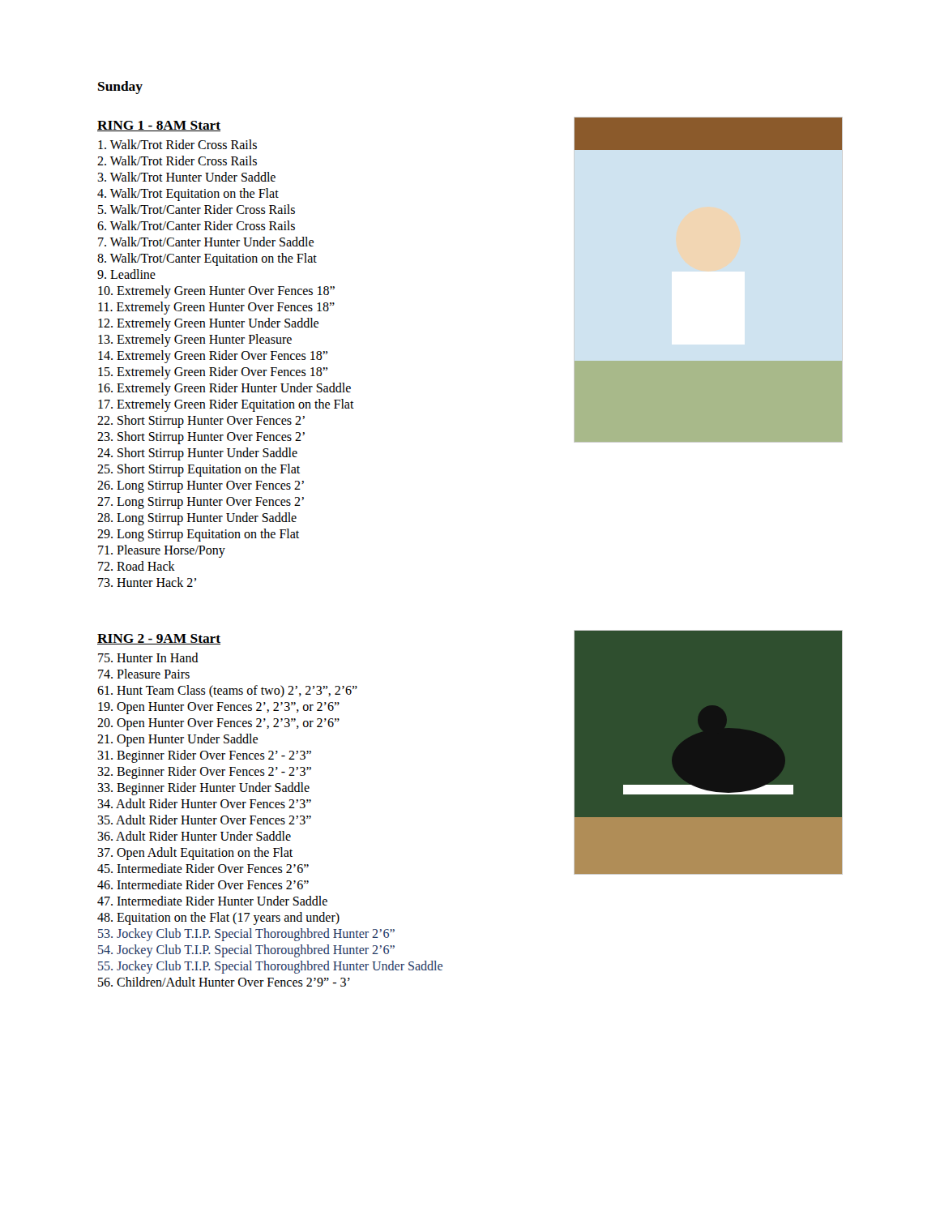Sunday
RING 1 - 8AM Start
1. Walk/Trot Rider Cross Rails
2. Walk/Trot Rider Cross Rails
3. Walk/Trot Hunter Under Saddle
4. Walk/Trot Equitation on the Flat
5. Walk/Trot/Canter Rider Cross Rails
6. Walk/Trot/Canter Rider Cross Rails
7. Walk/Trot/Canter Hunter Under Saddle
8. Walk/Trot/Canter Equitation on the Flat
9. Leadline
10. Extremely Green Hunter Over Fences 18”
11. Extremely Green Hunter Over Fences 18”
12. Extremely Green Hunter Under Saddle
13. Extremely Green Hunter Pleasure
14. Extremely Green Rider Over Fences 18”
15. Extremely Green Rider Over Fences 18”
16. Extremely Green Rider Hunter Under Saddle
17. Extremely Green Rider Equitation on the Flat
22. Short Stirrup Hunter Over Fences 2’
23. Short Stirrup Hunter Over Fences 2’
24. Short Stirrup Hunter Under Saddle
25. Short Stirrup Equitation on the Flat
26. Long Stirrup Hunter Over Fences 2’
27. Long Stirrup Hunter Over Fences 2’
28. Long Stirrup Hunter Under Saddle
29. Long Stirrup Equitation on the Flat
71. Pleasure Horse/Pony
72. Road Hack
73. Hunter Hack 2’
RING 2 - 9AM Start
75. Hunter In Hand
74. Pleasure Pairs
61. Hunt Team Class (teams of two) 2’, 2’3”, 2’6”
19. Open Hunter Over Fences 2’, 2’3”, or 2’6”
20. Open Hunter Over Fences 2’, 2’3”, or 2’6”
21. Open Hunter Under Saddle
31. Beginner Rider Over Fences 2’ - 2’3”
32. Beginner Rider Over Fences 2’ - 2’3”
33. Beginner Rider Hunter Under Saddle
34. Adult Rider Hunter Over Fences 2’3”
35. Adult Rider Hunter Over Fences 2’3”
36. Adult Rider Hunter Under Saddle
37. Open Adult Equitation on the Flat
45. Intermediate Rider Over Fences 2’6”
46. Intermediate Rider Over Fences 2’6”
47. Intermediate Rider Hunter Under Saddle
48. Equitation on the Flat (17 years and under)
53. Jockey Club T.I.P. Special Thoroughbred Hunter 2’6”
54. Jockey Club T.I.P. Special Thoroughbred Hunter 2’6”
55. Jockey Club T.I.P. Special Thoroughbred Hunter Under Saddle
56. Children/Adult Hunter Over Fences 2’9” - 3’